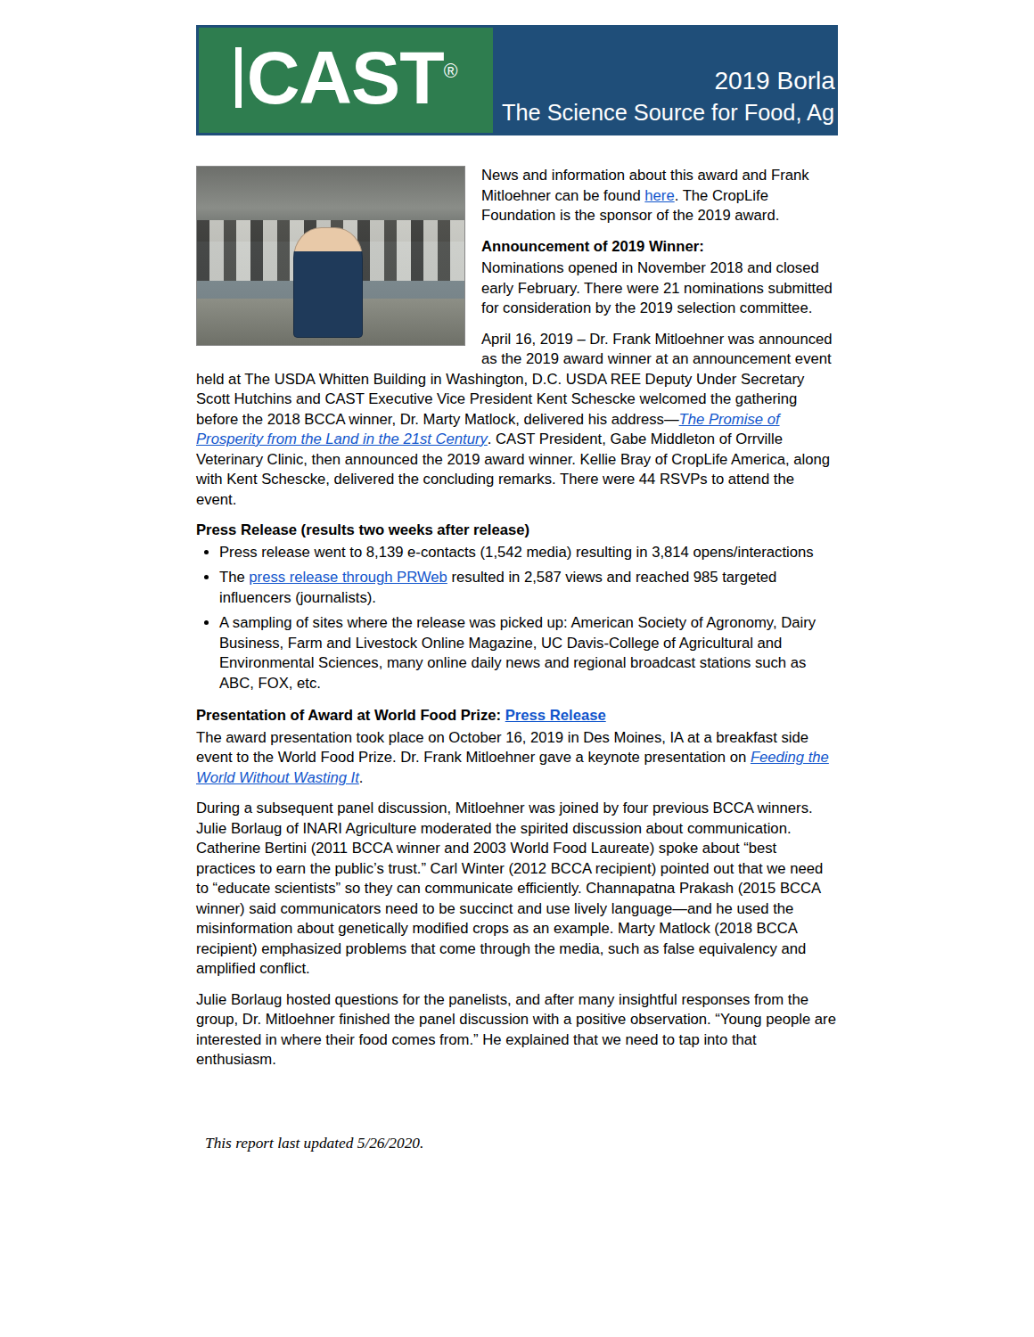CAST®
2019 Borlaug CAST Communication Award
The Science Source for Food, Agricultural, and Environmental Issues
News and information about this award and Frank Mitloehner can be found here. The CropLife Foundation is the sponsor of the 2019 award.
Announcement of 2019 Winner:
Nominations opened in November 2018 and closed early February. There were 21 nominations submitted for consideration by the 2019 selection committee.
April 16, 2019 – Dr. Frank Mitloehner was announced as the 2019 award winner at an announcement event held at The USDA Whitten Building in Washington, D.C. USDA REE Deputy Under Secretary Scott Hutchins and CAST Executive Vice President Kent Schescke welcomed the gathering before the 2018 BCCA winner, Dr. Marty Matlock, delivered his address—The Promise of Prosperity from the Land in the 21st Century. CAST President, Gabe Middleton of Orrville Veterinary Clinic, then announced the 2019 award winner. Kellie Bray of CropLife America, along with Kent Schescke, delivered the concluding remarks. There were 44 RSVPs to attend the event.
Press Release (results two weeks after release)
Press release went to 8,139 e-contacts (1,542 media) resulting in 3,814 opens/interactions
The press release through PRWeb resulted in 2,587 views and reached 985 targeted influencers (journalists).
A sampling of sites where the release was picked up: American Society of Agronomy, Dairy Business, Farm and Livestock Online Magazine, UC Davis-College of Agricultural and Environmental Sciences, many online daily news and regional broadcast stations such as ABC, FOX, etc.
Presentation of Award at World Food Prize: Press Release
The award presentation took place on October 16, 2019 in Des Moines, IA at a breakfast side event to the World Food Prize. Dr. Frank Mitloehner gave a keynote presentation on Feeding the World Without Wasting It.
During a subsequent panel discussion, Mitloehner was joined by four previous BCCA winners. Julie Borlaug of INARI Agriculture moderated the spirited discussion about communication. Catherine Bertini (2011 BCCA winner and 2003 World Food Laureate) spoke about “best practices to earn the public’s trust.” Carl Winter (2012 BCCA recipient) pointed out that we need to “educate scientists” so they can communicate efficiently. Channapatna Prakash (2015 BCCA winner) said communicators need to be succinct and use lively language—and he used the misinformation about genetically modified crops as an example. Marty Matlock (2018 BCCA recipient) emphasized problems that come through the media, such as false equivalency and amplified conflict.
Julie Borlaug hosted questions for the panelists, and after many insightful responses from the group, Dr. Mitloehner finished the panel discussion with a positive observation. “Young people are interested in where their food comes from.” He explained that we need to tap into that enthusiasm.
This report last updated 5/26/2020.